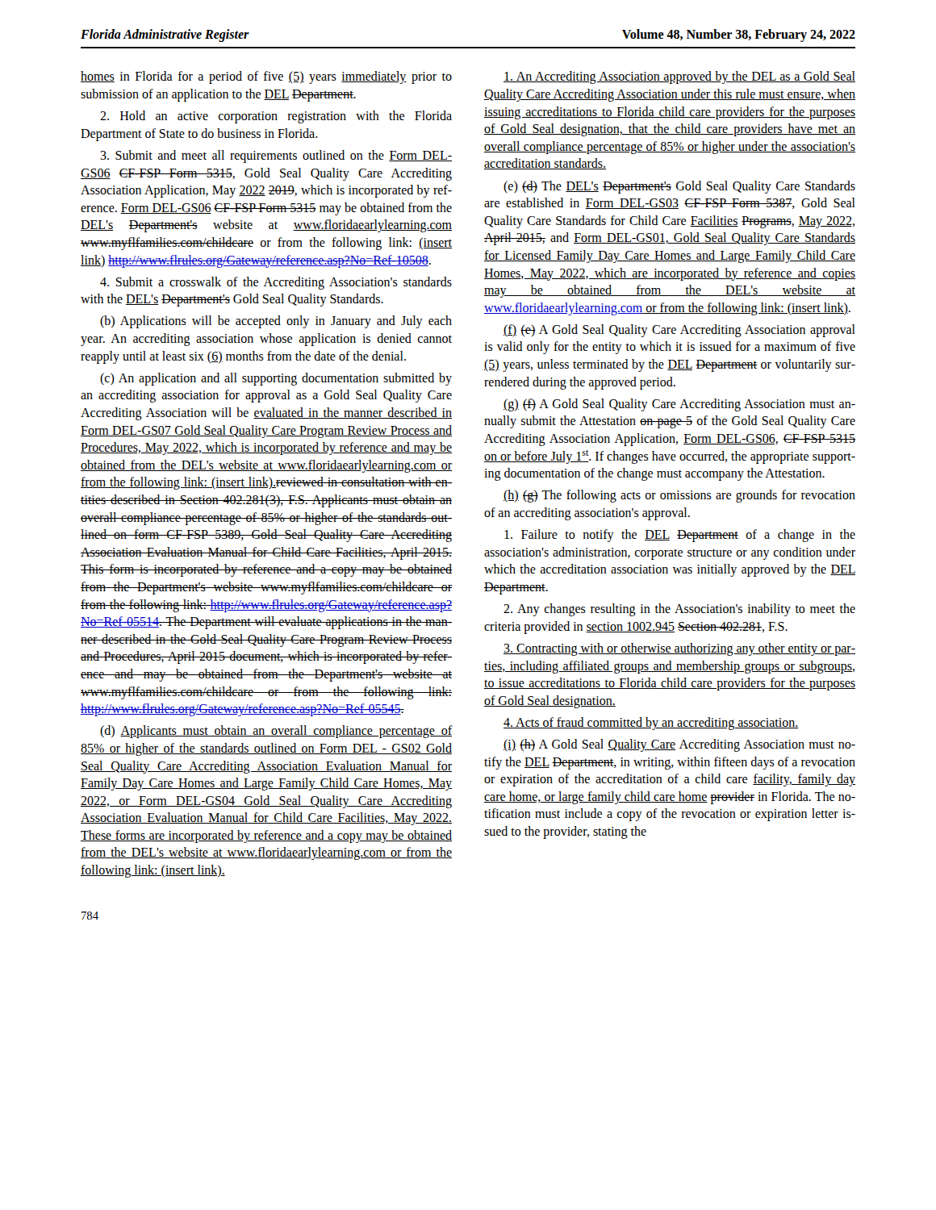Florida Administrative Register Volume 48, Number 38, February 24, 2022
homes in Florida for a period of five (5) years immediately prior to submission of an application to the DEL Department.
2. Hold an active corporation registration with the Florida Department of State to do business in Florida.
3. Submit and meet all requirements outlined on the Form DEL-GS06 CF-FSP Form 5315, Gold Seal Quality Care Accrediting Association Application, May 2022 2019, which is incorporated by reference. Form DEL-GS06 CF-FSP Form 5315 may be obtained from the DEL's Department's website at www.floridaearlylearning.com www.myflfamilies.com/childcare or from the following link: (insert link) http://www.flrules.org/Gateway/reference.asp?No=Ref-10508.
4. Submit a crosswalk of the Accrediting Association's standards with the DEL's Department's Gold Seal Quality Standards.
(b) Applications will be accepted only in January and July each year. An accrediting association whose application is denied cannot reapply until at least six (6) months from the date of the denial.
(c) An application and all supporting documentation submitted by an accrediting association for approval as a Gold Seal Quality Care Accrediting Association will be evaluated in the manner described in Form DEL-GS07 Gold Seal Quality Care Program Review Process and Procedures, May 2022, which is incorporated by reference and may be obtained from the DEL's website at www.floridaearlylearning.com or from the following link: (insert link).reviewed in consultation with entities described in Section 402.281(3), F.S. Applicants must obtain an overall compliance percentage of 85% or higher of the standards outlined on form CF-FSP 5389, Gold Seal Quality Care Accrediting Association Evaluation Manual for Child Care Facilities, April 2015. This form is incorporated by reference and a copy may be obtained from the Department's website www.myflfamilies.com/childcare or from the following link: http://www.flrules.org/Gateway/reference.asp?No=Ref-05514. The Department will evaluate applications in the manner described in the Gold Seal Quality Care Program Review Process and Procedures, April 2015 document, which is incorporated by reference and may be obtained from the Department's website at www.myflfamilies.com/childcare or from the following link: http://www.flrules.org/Gateway/reference.asp?No=Ref-05545.
(d) Applicants must obtain an overall compliance percentage of 85% or higher of the standards outlined on Form DEL - GS02 Gold Seal Quality Care Accrediting Association Evaluation Manual for Family Day Care Homes and Large Family Child Care Homes, May 2022, or Form DEL-GS04 Gold Seal Quality Care Accrediting Association Evaluation Manual for Child Care Facilities, May 2022. These forms are incorporated by reference and a copy may be obtained from the DEL's website at www.floridaearlylearning.com or from the following link: (insert link).
1. An Accrediting Association approved by the DEL as a Gold Seal Quality Care Accrediting Association under this rule must ensure, when issuing accreditations to Florida child care providers for the purposes of Gold Seal designation, that the child care providers have met an overall compliance percentage of 85% or higher under the association's accreditation standards.
(e) (d) The DEL's Department's Gold Seal Quality Care Standards are established in Form DEL-GS03 CF-FSP Form 5387, Gold Seal Quality Care Standards for Child Care Facilities Programs, May 2022, April 2015, and Form DEL-GS01, Gold Seal Quality Care Standards for Licensed Family Day Care Homes and Large Family Child Care Homes, May 2022, which are incorporated by reference and copies may be obtained from the DEL's website at www.floridaearlylearning.com or from the following link: (insert link).
(f) (e) A Gold Seal Quality Care Accrediting Association approval is valid only for the entity to which it is issued for a maximum of five (5) years, unless terminated by the DEL Department or voluntarily surrendered during the approved period.
(g) (f) A Gold Seal Quality Care Accrediting Association must annually submit the Attestation on page 5 of the Gold Seal Quality Care Accrediting Association Application, Form DEL-GS06, CF-FSP 5315 on or before July 1st. If changes have occurred, the appropriate supporting documentation of the change must accompany the Attestation.
(h) (g) The following acts or omissions are grounds for revocation of an accrediting association's approval.
1. Failure to notify the DEL Department of a change in the association's administration, corporate structure or any condition under which the accreditation association was initially approved by the DEL Department.
2. Any changes resulting in the Association's inability to meet the criteria provided in section 1002.945 Section 402.281, F.S.
3. Contracting with or otherwise authorizing any other entity or parties, including affiliated groups and membership groups or subgroups, to issue accreditations to Florida child care providers for the purposes of Gold Seal designation.
4. Acts of fraud committed by an accrediting association.
(i) (h) A Gold Seal Quality Care Accrediting Association must notify the DEL Department, in writing, within fifteen days of a revocation or expiration of the accreditation of a child care facility, family day care home, or large family child care home provider in Florida. The notification must include a copy of the revocation or expiration letter issued to the provider, stating the
784